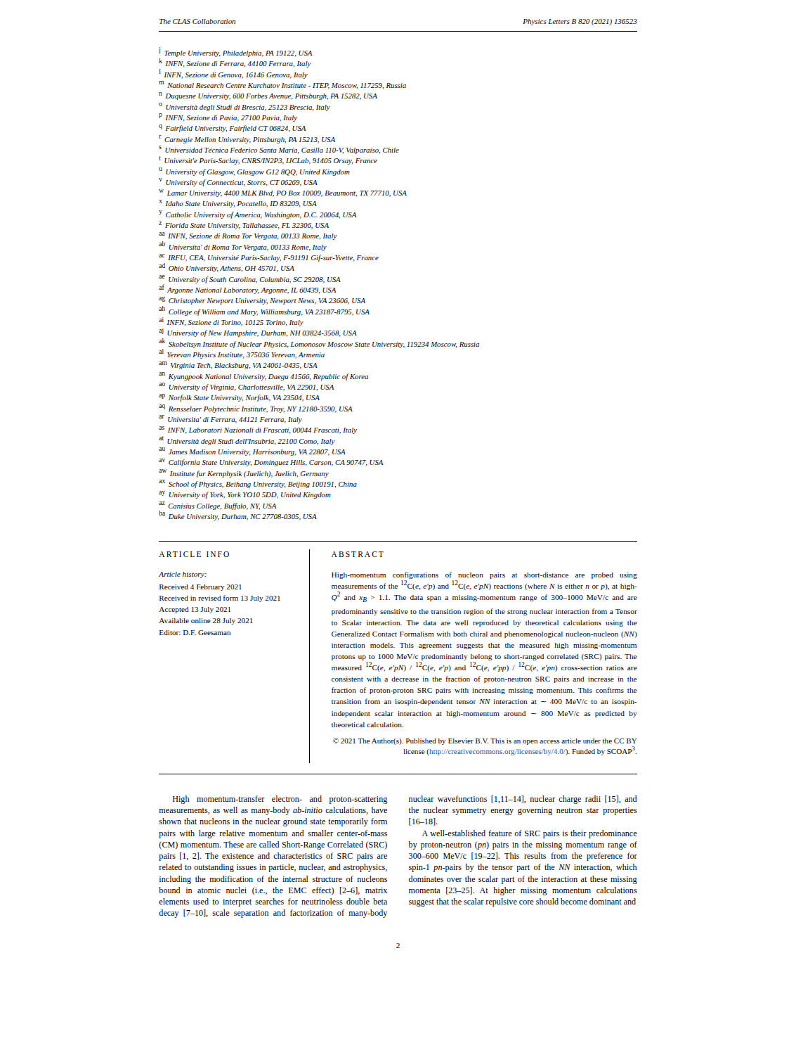The CLAS Collaboration
Physics Letters B 820 (2021) 136523
jTemple University, Philadelphia, PA 19122, USA
kINFN, Sezione di Ferrara, 44100 Ferrara, Italy
lINFN, Sezione di Genova, 16146 Genova, Italy
mNational Research Centre Kurchatov Institute - ITEP, Moscow, 117259, Russia
nDuquesne University, 600 Forbes Avenue, Pittsburgh, PA 15282, USA
oUniversità degli Studi di Brescia, 25123 Brescia, Italy
pINFN, Sezione di Pavia, 27100 Pavia, Italy
qFairfield University, Fairfield CT 06824, USA
rCarnegie Mellon University, Pittsburgh, PA 15213, USA
sUniversidad Técnica Federico Santa María, Casilla 110-V, Valparaíso, Chile
tUniversit'e Paris-Saclay, CNRS/IN2P3, IJCLab, 91405 Orsay, France
uUniversity of Glasgow, Glasgow G12 8QQ, United Kingdom
vUniversity of Connecticut, Storrs, CT 06269, USA
wLamar University, 4400 MLK Blvd, PO Box 10009, Beaumont, TX 77710, USA
xIdaho State University, Pocatello, ID 83209, USA
yCatholic University of America, Washington, D.C. 20064, USA
zFlorida State University, Tallahassee, FL 32306, USA
aaINFN, Sezione di Roma Tor Vergata, 00133 Rome, Italy
abUniversita' di Roma Tor Vergata, 00133 Rome, Italy
acIRFU, CEA, Université Paris-Saclay, F-91191 Gif-sur-Yvette, France
adOhio University, Athens, OH 45701, USA
aeUniversity of South Carolina, Columbia, SC 29208, USA
afArgonne National Laboratory, Argonne, IL 60439, USA
agChristopher Newport University, Newport News, VA 23606, USA
ahCollege of William and Mary, Williamsburg, VA 23187-8795, USA
aiINFN, Sezione di Torino, 10125 Torino, Italy
ajUniversity of New Hampshire, Durham, NH 03824-3568, USA
akSkobeltsyn Institute of Nuclear Physics, Lomonosov Moscow State University, 119234 Moscow, Russia
alYerevan Physics Institute, 375036 Yerevan, Armenia
amVirginia Tech, Blacksburg, VA 24061-0435, USA
anKyungpook National University, Daegu 41566, Republic of Korea
aoUniversity of Virginia, Charlottesville, VA 22901, USA
apNorfolk State University, Norfolk, VA 23504, USA
aqRensselaer Polytechnic Institute, Troy, NY 12180-3590, USA
arUniversita' di Ferrara, 44121 Ferrara, Italy
asINFN, Laboratori Nazionali di Frascati, 00044 Frascati, Italy
atUniversità degli Studi dell'Insubria, 22100 Como, Italy
auJames Madison University, Harrisonburg, VA 22807, USA
avCalifornia State University, Dominguez Hills, Carson, CA 90747, USA
awInstitute fur Kernphysik (Juelich), Juelich, Germany
axSchool of Physics, Beihang University, Beijing 100191, China
ayUniversity of York, York YO10 5DD, United Kingdom
azCanisius College, Buffalo, NY, USA
baDuke University, Durham, NC 27708-0305, USA
Article info
Article history:
Received 4 February 2021
Received in revised form 13 July 2021
Accepted 13 July 2021
Available online 28 July 2021
Editor: D.F. Geesaman
Abstract
High-momentum configurations of nucleon pairs at short-distance are probed using measurements of the 12C(e, e′p) and 12C(e, e′pN) reactions (where N is either n or p), at high-Q2 and xB > 1.1. The data span a missing-momentum range of 300–1000 MeV/c and are predominantly sensitive to the transition region of the strong nuclear interaction from a Tensor to Scalar interaction. The data are well reproduced by theoretical calculations using the Generalized Contact Formalism with both chiral and phenomenological nucleon-nucleon (NN) interaction models. This agreement suggests that the measured high missing-momentum protons up to 1000 MeV/c predominantly belong to short-ranged correlated (SRC) pairs. The measured 12C(e, e′pN) / 12C(e, e′p) and 12C(e, e′pp) / 12C(e, e′pn) cross-section ratios are consistent with a decrease in the fraction of proton-neutron SRC pairs and increase in the fraction of proton-proton SRC pairs with increasing missing momentum. This confirms the transition from an isospin-dependent tensor NN interaction at ∼ 400 MeV/c to an isospin-independent scalar interaction at high-momentum around ∼ 800 MeV/c as predicted by theoretical calculation.
© 2021 The Author(s). Published by Elsevier B.V. This is an open access article under the CC BY license (http://creativecommons.org/licenses/by/4.0/). Funded by SCOAP3.
High momentum-transfer electron- and proton-scattering measurements, as well as many-body ab-initio calculations, have shown that nucleons in the nuclear ground state temporarily form pairs with large relative momentum and smaller center-of-mass (CM) momentum. These are called Short-Range Correlated (SRC) pairs [1, 2]. The existence and characteristics of SRC pairs are related to outstanding issues in particle, nuclear, and astrophysics, including the modification of the internal structure of nucleons bound in atomic nuclei (i.e., the EMC effect) [2–6], matrix elements used to interpret searches for neutrinoless double beta decay [7–10], scale separation and factorization of many-body nuclear wavefunctions [1,11–14], nuclear charge radii [15], and the nuclear symmetry energy governing neutron star properties [16–18].
A well-established feature of SRC pairs is their predominance by proton-neutron (pn) pairs in the missing momentum range of 300–600 MeV/c [19–22]. This results from the preference for spin-1 pn-pairs by the tensor part of the NN interaction, which dominates over the scalar part of the interaction at these missing momenta [23–25]. At higher missing momentum calculations suggest that the scalar repulsive core should become dominant and
2